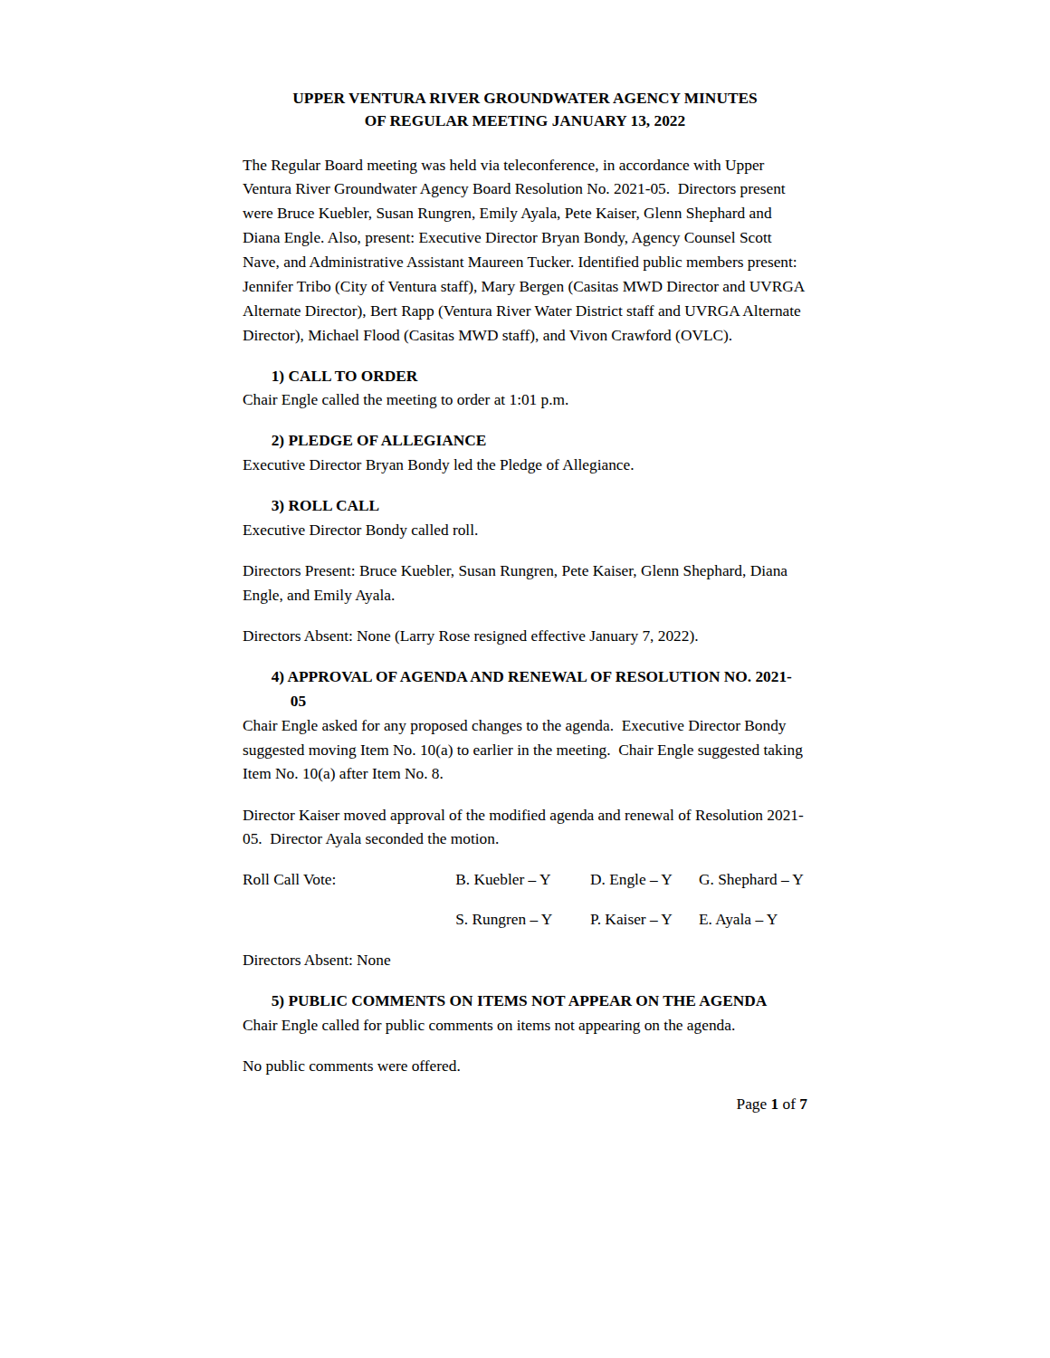Upper Ventura River Groundwater Agency Minutes
of Regular Meeting January 13, 2022
The Regular Board meeting was held via teleconference, in accordance with Upper Ventura River Groundwater Agency Board Resolution No. 2021-05. Directors present were Bruce Kuebler, Susan Rungren, Emily Ayala, Pete Kaiser, Glenn Shephard and Diana Engle. Also, present: Executive Director Bryan Bondy, Agency Counsel Scott Nave, and Administrative Assistant Maureen Tucker. Identified public members present: Jennifer Tribo (City of Ventura staff), Mary Bergen (Casitas MWD Director and UVRGA Alternate Director), Bert Rapp (Ventura River Water District staff and UVRGA Alternate Director), Michael Flood (Casitas MWD staff), and Vivon Crawford (OVLC).
Call to Order
Chair Engle called the meeting to order at 1:01 p.m.
Pledge of Allegiance
Executive Director Bryan Bondy led the Pledge of Allegiance.
Roll Call
Executive Director Bondy called roll.
Directors Present: Bruce Kuebler, Susan Rungren, Pete Kaiser, Glenn Shephard, Diana Engle, and Emily Ayala.
Directors Absent: None (Larry Rose resigned effective January 7, 2022).
Approval of Agenda and Renewal of Resolution No. 2021-05
Chair Engle asked for any proposed changes to the agenda. Executive Director Bondy suggested moving Item No. 10(a) to earlier in the meeting. Chair Engle suggested taking Item No. 10(a) after Item No. 8.
Director Kaiser moved approval of the modified agenda and renewal of Resolution 2021-05. Director Ayala seconded the motion.
Roll Call Vote: B. Kuebler – Y D. Engle – Y G. Shephard – Y
S. Rungren – Y P. Kaiser – Y E. Ayala – Y
Directors Absent: None
Public Comments on Items Not Appear on the Agenda
Chair Engle called for public comments on items not appearing on the agenda.
No public comments were offered.
Page 1 of 7